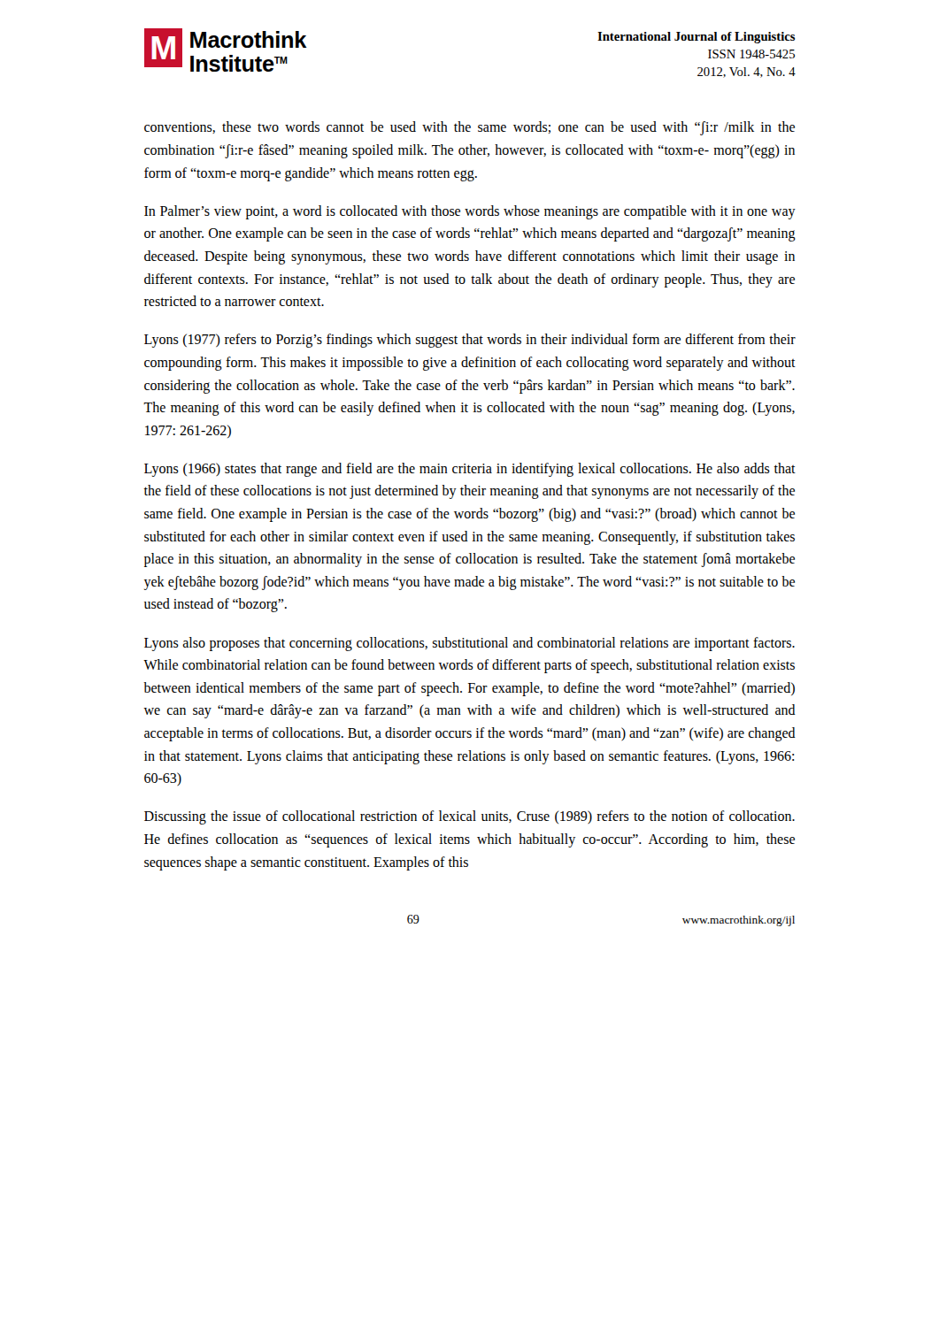M Macrothink InstituteTM
International Journal of Linguistics
ISSN 1948-5425
2012, Vol. 4, No. 4
conventions, these two words cannot be used with the same words; one can be used with “ʃi:r /milk in the combination “ʃi:r-e fâsed” meaning spoiled milk. The other, however, is collocated with “toxm-e- morq”(egg) in form of “toxm-e morq-e gandide” which means rotten egg.
In Palmer’s view point, a word is collocated with those words whose meanings are compatible with it in one way or another. One example can be seen in the case of words “rehlat” which means departed and “dargozaʃt” meaning deceased. Despite being synonymous, these two words have different connotations which limit their usage in different contexts. For instance, “rehlat” is not used to talk about the death of ordinary people. Thus, they are restricted to a narrower context.
Lyons (1977) refers to Porzig’s findings which suggest that words in their individual form are different from their compounding form. This makes it impossible to give a definition of each collocating word separately and without considering the collocation as whole. Take the case of the verb “pârs kardan” in Persian which means “to bark”. The meaning of this word can be easily defined when it is collocated with the noun “sag” meaning dog. (Lyons, 1977: 261-262)
Lyons (1966) states that range and field are the main criteria in identifying lexical collocations. He also adds that the field of these collocations is not just determined by their meaning and that synonyms are not necessarily of the same field. One example in Persian is the case of the words “bozorg” (big) and “vasi:?” (broad) which cannot be substituted for each other in similar context even if used in the same meaning. Consequently, if substitution takes place in this situation, an abnormality in the sense of collocation is resulted. Take the statement ʃomâ mortakebe yek eʃtebâhe bozorg ʃode?id” which means “you have made a big mistake”. The word “vasi:?” is not suitable to be used instead of “bozorg”.
Lyons also proposes that concerning collocations, substitutional and combinatorial relations are important factors. While combinatorial relation can be found between words of different parts of speech, substitutional relation exists between identical members of the same part of speech. For example, to define the word “mote?ahhel” (married) we can say “mard-e dârây-e zan va farzand” (a man with a wife and children) which is well-structured and acceptable in terms of collocations. But, a disorder occurs if the words “mard” (man) and “zan” (wife) are changed in that statement. Lyons claims that anticipating these relations is only based on semantic features. (Lyons, 1966: 60-63)
Discussing the issue of collocational restriction of lexical units, Cruse (1989) refers to the notion of collocation. He defines collocation as “sequences of lexical items which habitually co-occur”. According to him, these sequences shape a semantic constituent. Examples of this
69 www.macrothink.org/ijl